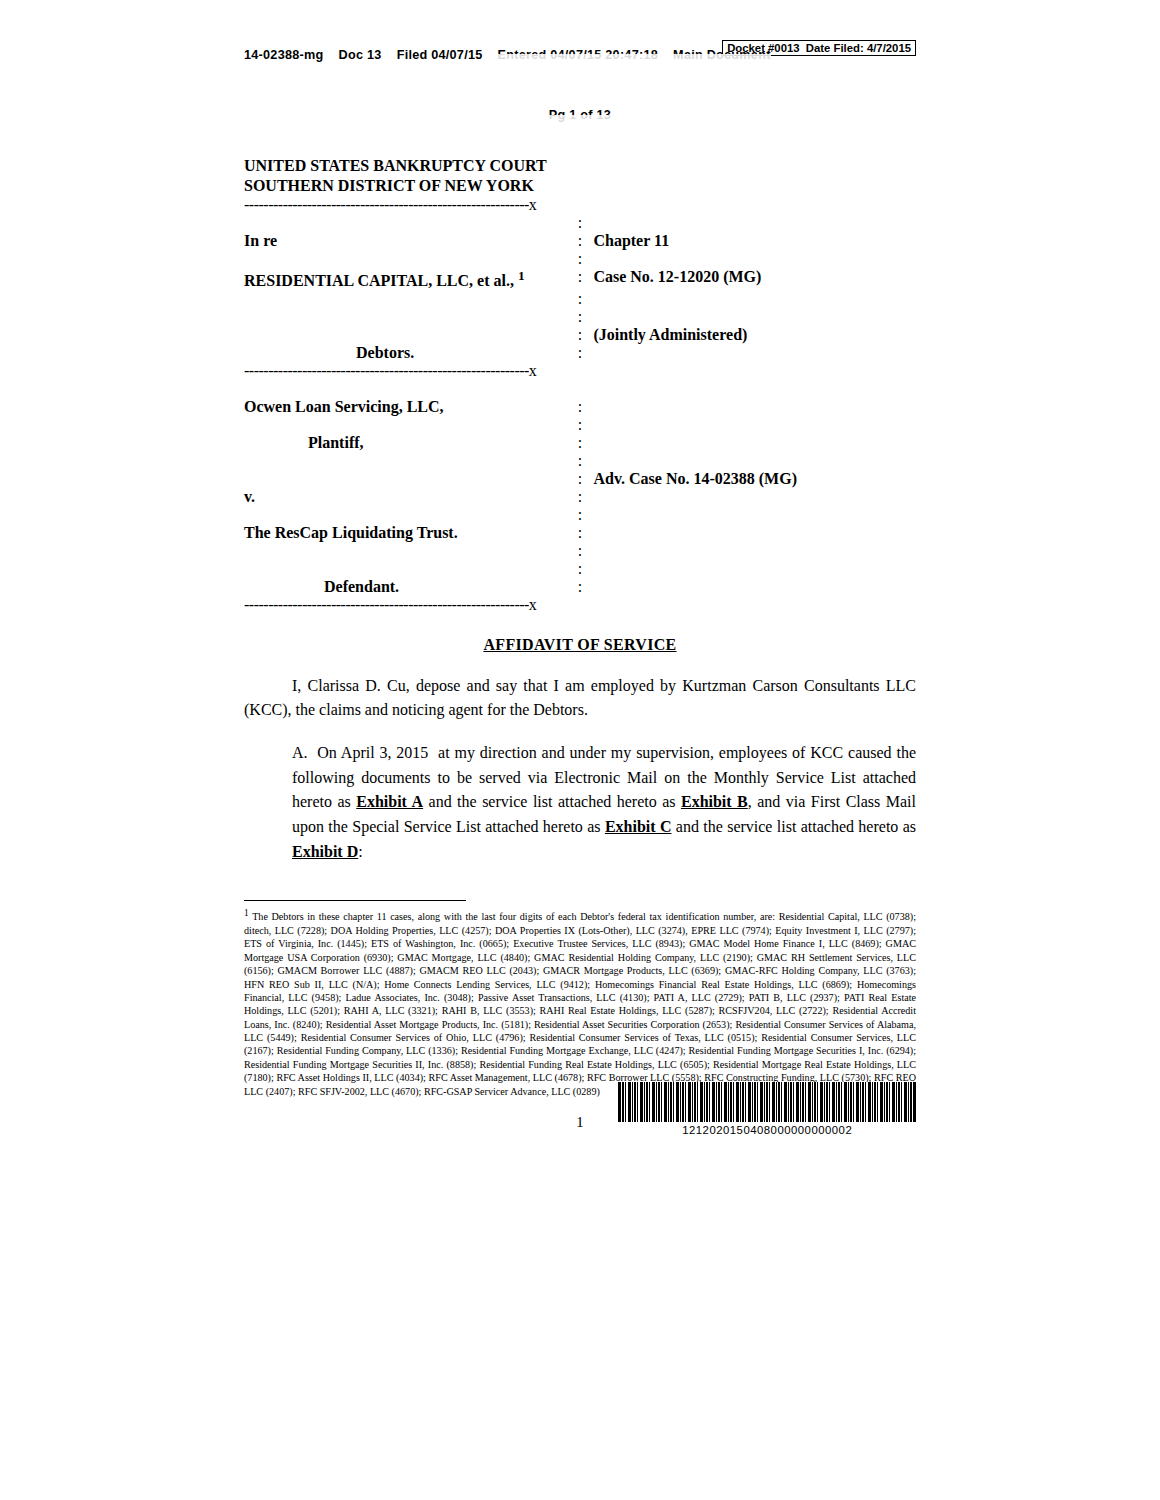Docket #0013 Date Filed: 4/7/2015
14-02388-mg Doc 13 Filed 04/07/15 Entered 04/07/15 20:47:18 Main Document
Pg 1 of 13
UNITED STATES BANKRUPTCY COURT
SOUTHERN DISTRICT OF NEW YORK
-----------------------------------------------------------x
| | : | |
| In re | : | Chapter 11 |
| | : | |
| RESIDENTIAL CAPITAL, LLC, et al., 1 | : | Case No. 12-12020 (MG) |
| | : | |
| | : | |
| | : | (Jointly Administered) |
| Debtors. | : | |
-----------------------------------------------------------x
| Ocwen Loan Servicing, LLC, | : | |
| | : | |
| Plantiff, | : | |
| | : | |
| | : | Adv. Case No. 14-02388 (MG) |
| v. | : | |
| | : | |
| The ResCap Liquidating Trust. | : | |
| | : : | |
| Defendant. | : | |
-----------------------------------------------------------x
AFFIDAVIT OF SERVICE
I, Clarissa D. Cu, depose and say that I am employed by Kurtzman Carson Consultants LLC (KCC), the claims and noticing agent for the Debtors.
A. On April 3, 2015 at my direction and under my supervision, employees of KCC caused the following documents to be served via Electronic Mail on the Monthly Service List attached hereto as Exhibit A and the service list attached hereto as Exhibit B, and via First Class Mail upon the Special Service List attached hereto as Exhibit C and the service list attached hereto as Exhibit D:
1 The Debtors in these chapter 11 cases, along with the last four digits of each Debtor's federal tax identification number, are: Residential Capital, LLC (0738); ditech, LLC (7228); DOA Holding Properties, LLC (4257); DOA Properties IX (Lots-Other), LLC (3274), EPRE LLC (7974); Equity Investment I, LLC (2797); ETS of Virginia, Inc. (1445); ETS of Washington, Inc. (0665); Executive Trustee Services, LLC (8943); GMAC Model Home Finance I, LLC (8469); GMAC Mortgage USA Corporation (6930); GMAC Mortgage, LLC (4840); GMAC Residential Holding Company, LLC (2190); GMAC RH Settlement Services, LLC (6156); GMACM Borrower LLC (4887); GMACM REO LLC (2043); GMACR Mortgage Products, LLC (6369); GMAC-RFC Holding Company, LLC (3763); HFN REO Sub II, LLC (N/A); Home Connects Lending Services, LLC (9412); Homecomings Financial Real Estate Holdings, LLC (6869); Homecomings Financial, LLC (9458); Ladue Associates, Inc. (3048); Passive Asset Transactions, LLC (4130); PATI A, LLC (2729); PATI B, LLC (2937); PATI Real Estate Holdings, LLC (5201); RAHI A, LLC (3321); RAHI B, LLC (3553); RAHI Real Estate Holdings, LLC (5287); RCSFJV204, LLC (2722); Residential Accredit Loans, Inc. (8240); Residential Asset Mortgage Products, Inc. (5181); Residential Asset Securities Corporation (2653); Residential Consumer Services of Alabama, LLC (5449); Residential Consumer Services of Ohio, LLC (4796); Residential Consumer Services of Texas, LLC (0515); Residential Consumer Services, LLC (2167); Residential Funding Company, LLC (1336); Residential Funding Mortgage Exchange, LLC (4247); Residential Funding Mortgage Securities I, Inc. (6294); Residential Funding Mortgage Securities II, Inc. (8858); Residential Funding Real Estate Holdings, LLC (6505); Residential Mortgage Real Estate Holdings, LLC (7180); RFC Asset Holdings II, LLC (4034); RFC Asset Management, LLC (4678); RFC Borrower LLC (5558); RFC Constructing Funding, LLC (5730); RFC REO LLC (2407); RFC SFJV-2002, LLC (4670); RFC-GSAP Servicer Advance, LLC (0289)
1
1212020150408000000000002